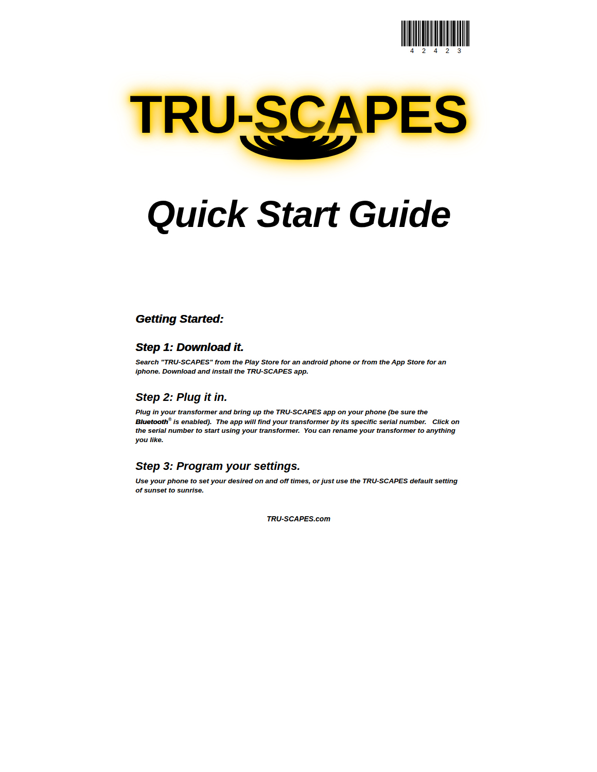42423
TRU-SCAPES
Quick Start Guide
Getting Started:
Step 1: Download it.
Search "TRU-SCAPES" from the Play Store for an android phone or from the App Store for an iphone. Download and install the TRU-SCAPES app.
Step 2: Plug it in.
Plug in your transformer and bring up the TRU-SCAPES app on your phone (be sure the Bluetooth® is enabled). The app will find your transformer by its specific serial number. Click on the serial number to start using your transformer. You can rename your transformer to anything you like.
Step 3: Program your settings.
Use your phone to set your desired on and off times, or just use the TRU-SCAPES default setting of sunset to sunrise.
TRU-SCAPES.com